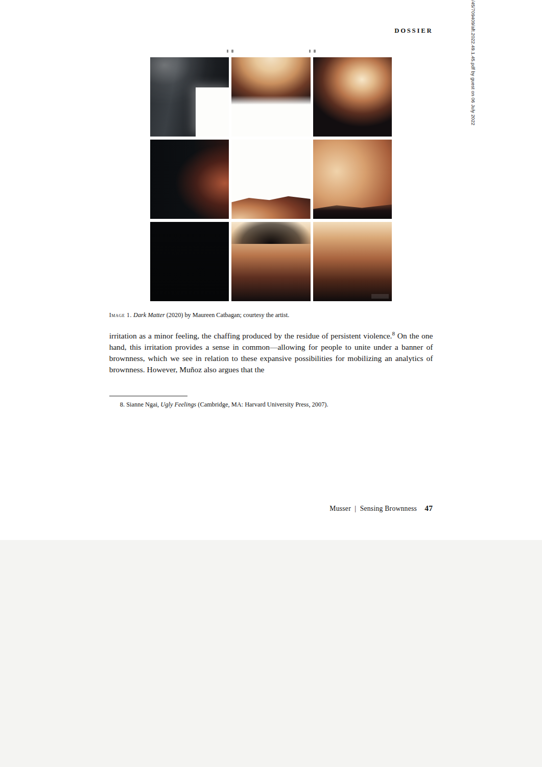Dossier
Downloaded from http://online.ucpress.edu/afterimage/article-pdf/49/1/45/709409/aft.2022.49.1.45.pdf by guest on 06 July 2022
Image 1. Dark Matter (2020) by Maureen Catbagan; courtesy the artist.
irritation as a minor feeling, the chaffing produced by the residue of persistent violence.8 On the one hand, this irritation provides a sense in common—allowing for people to unite under a banner of brownness, which we see in relation to these expansive possibilities for mobilizing an analytics of brownness. However, Muñoz also argues that the
8. Sianne Ngai, Ugly Feelings (Cambridge, MA: Harvard University Press, 2007).
Musser | Sensing Brownness 47